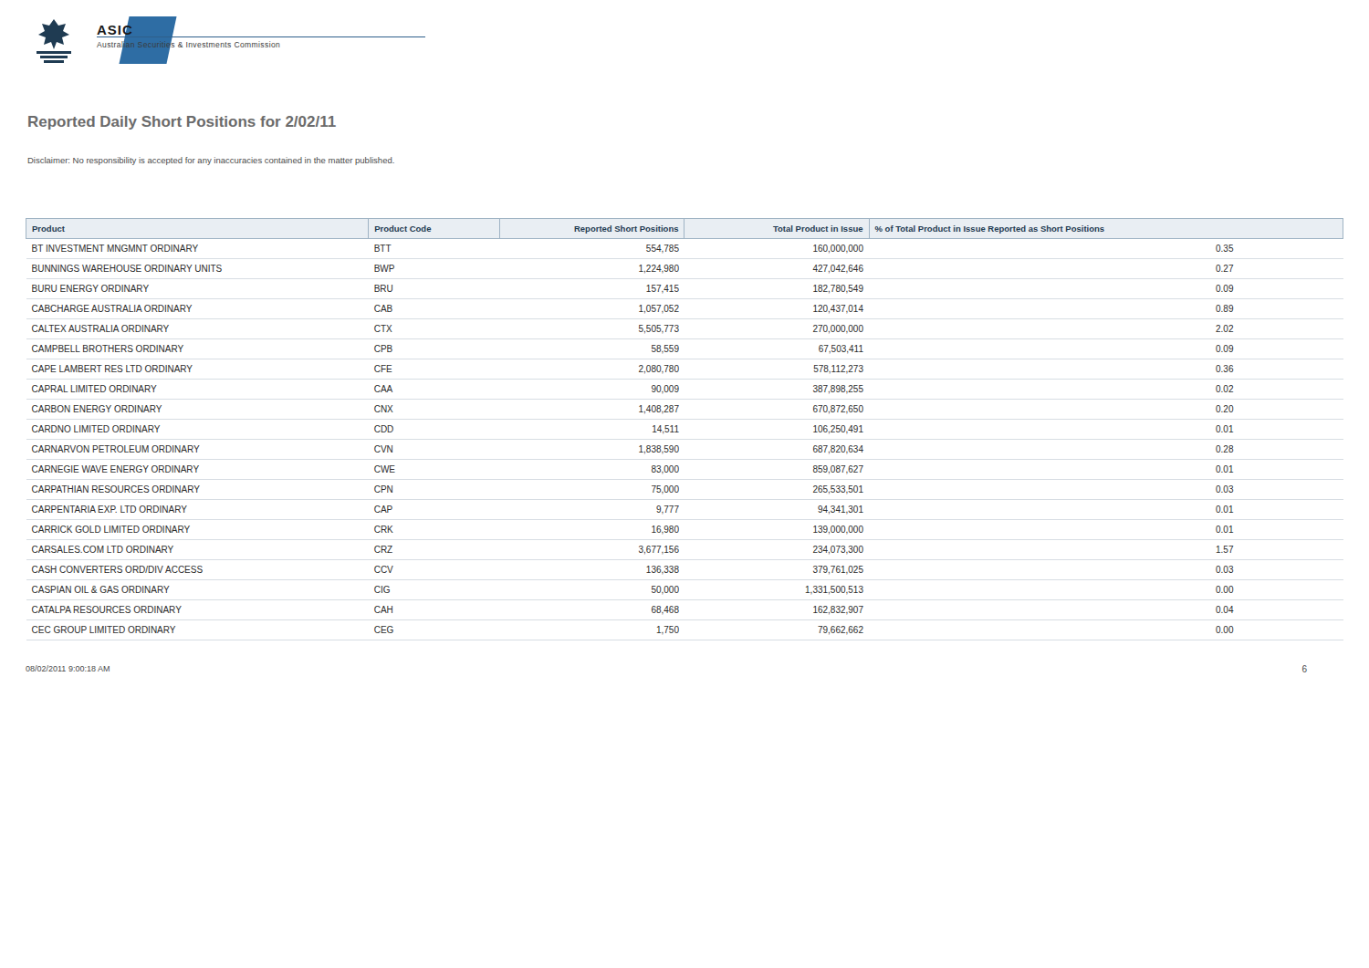ASIC
Australian Securities & Investments Commission
Reported Daily Short Positions for 2/02/11
Disclaimer: No responsibility is accepted for any inaccuracies contained in the matter published.
| Product | Product Code | Reported Short Positions | Total Product in Issue | % of Total Product in Issue Reported as Short Positions |
| --- | --- | --- | --- | --- |
| BT INVESTMENT MNGMNT ORDINARY | BTT | 554,785 | 160,000,000 | 0.35 |
| BUNNINGS WAREHOUSE ORDINARY UNITS | BWP | 1,224,980 | 427,042,646 | 0.27 |
| BURU ENERGY ORDINARY | BRU | 157,415 | 182,780,549 | 0.09 |
| CABCHARGE AUSTRALIA ORDINARY | CAB | 1,057,052 | 120,437,014 | 0.89 |
| CALTEX AUSTRALIA ORDINARY | CTX | 5,505,773 | 270,000,000 | 2.02 |
| CAMPBELL BROTHERS ORDINARY | CPB | 58,559 | 67,503,411 | 0.09 |
| CAPE LAMBERT RES LTD ORDINARY | CFE | 2,080,780 | 578,112,273 | 0.36 |
| CAPRAL LIMITED ORDINARY | CAA | 90,009 | 387,898,255 | 0.02 |
| CARBON ENERGY ORDINARY | CNX | 1,408,287 | 670,872,650 | 0.20 |
| CARDNO LIMITED ORDINARY | CDD | 14,511 | 106,250,491 | 0.01 |
| CARNARVON PETROLEUM ORDINARY | CVN | 1,838,590 | 687,820,634 | 0.28 |
| CARNEGIE WAVE ENERGY ORDINARY | CWE | 83,000 | 859,087,627 | 0.01 |
| CARPATHIAN RESOURCES ORDINARY | CPN | 75,000 | 265,533,501 | 0.03 |
| CARPENTARIA EXP. LTD ORDINARY | CAP | 9,777 | 94,341,301 | 0.01 |
| CARRICK GOLD LIMITED ORDINARY | CRK | 16,980 | 139,000,000 | 0.01 |
| CARSALES.COM LTD ORDINARY | CRZ | 3,677,156 | 234,073,300 | 1.57 |
| CASH CONVERTERS ORD/DIV ACCESS | CCV | 136,338 | 379,761,025 | 0.03 |
| CASPIAN OIL & GAS ORDINARY | CIG | 50,000 | 1,331,500,513 | 0.00 |
| CATALPA RESOURCES ORDINARY | CAH | 68,468 | 162,832,907 | 0.04 |
| CEC GROUP LIMITED ORDINARY | CEG | 1,750 | 79,662,662 | 0.00 |
08/02/2011 9:00:18 AM 6